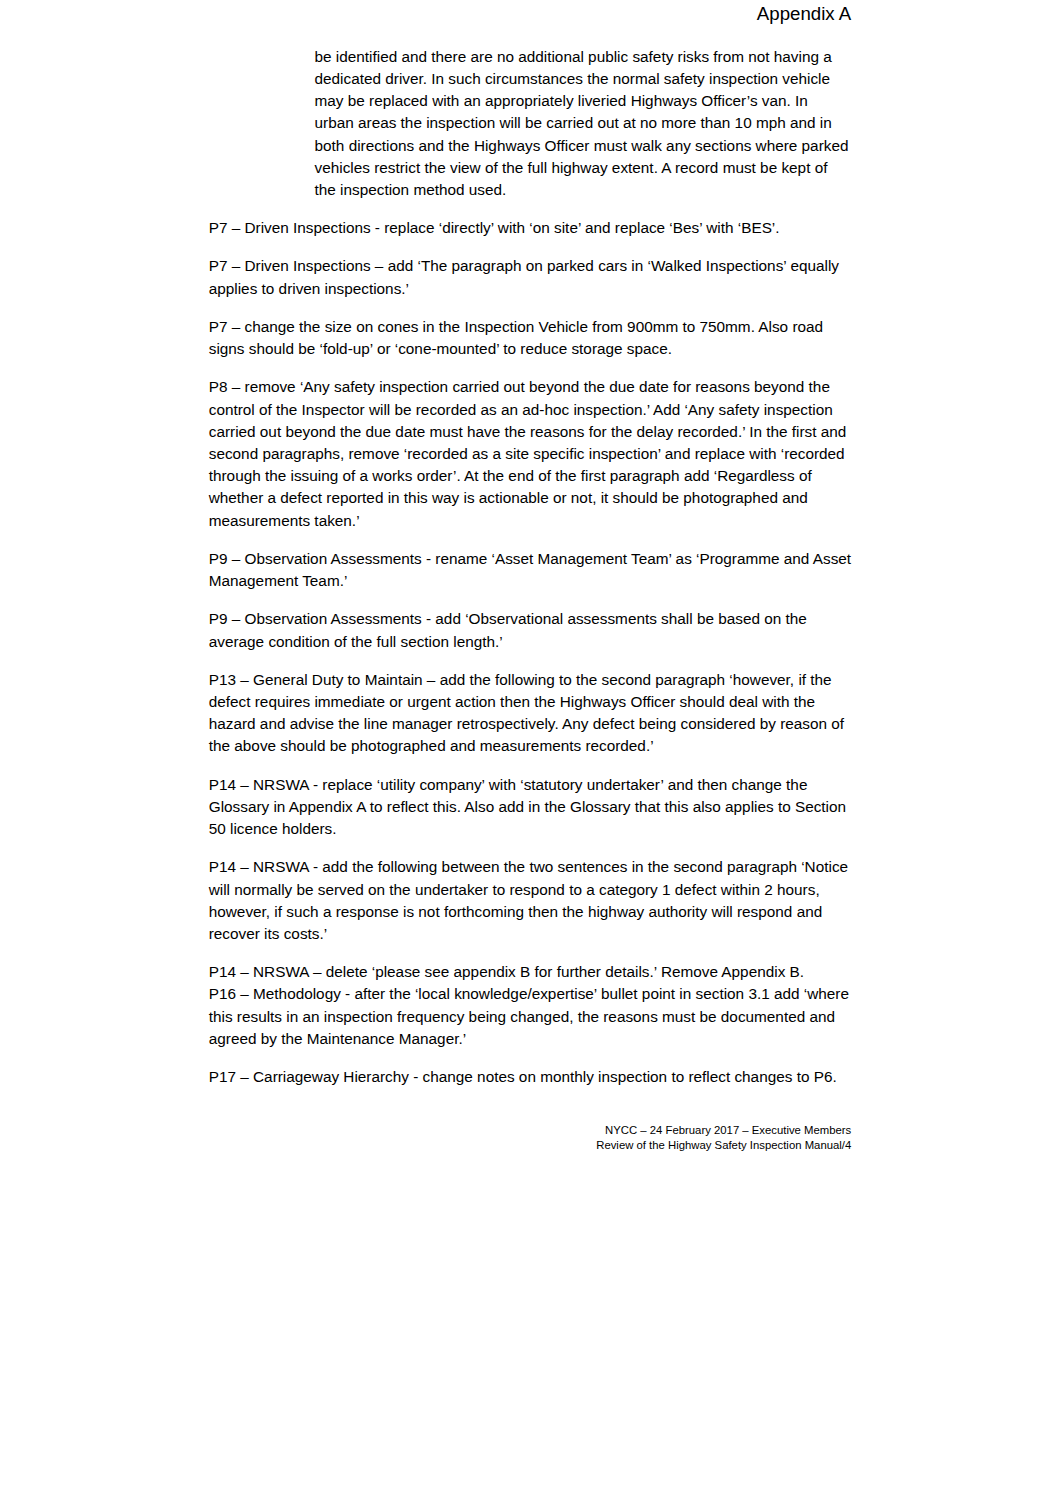Appendix A
be identified and there are no additional public safety risks from not having a dedicated driver. In such circumstances the normal safety inspection vehicle may be replaced with an appropriately liveried Highways Officer’s van. In urban areas the inspection will be carried out at no more than 10 mph and in both directions and the Highways Officer must walk any sections where parked vehicles restrict the view of the full highway extent. A record must be kept of the inspection method used.
P7 – Driven Inspections - replace ‘directly’ with ‘on site’ and replace ‘Bes’ with ‘BES’.
P7 – Driven Inspections – add ‘The paragraph on parked cars in ‘Walked Inspections’ equally applies to driven inspections.’
P7 – change the size on cones in the Inspection Vehicle from 900mm to 750mm. Also road signs should be ‘fold-up’ or ‘cone-mounted’ to reduce storage space.
P8 – remove ‘Any safety inspection carried out beyond the due date for reasons beyond the control of the Inspector will be recorded as an ad-hoc inspection.’ Add ‘Any safety inspection carried out beyond the due date must have the reasons for the delay recorded.’ In the first and second paragraphs, remove ‘recorded as a site specific inspection’ and replace with ‘recorded through the issuing of a works order’. At the end of the first paragraph add ‘Regardless of whether a defect reported in this way is actionable or not, it should be photographed and measurements taken.’
P9 – Observation Assessments - rename ‘Asset Management Team’ as ‘Programme and Asset Management Team.’
P9 – Observation Assessments - add ‘Observational assessments shall be based on the average condition of the full section length.’
P13 – General Duty to Maintain – add the following to the second paragraph ‘however, if the defect requires immediate or urgent action then the Highways Officer should deal with the hazard and advise the line manager retrospectively. Any defect being considered by reason of the above should be photographed and measurements recorded.’
P14 – NRSWA - replace ‘utility company’ with ‘statutory undertaker’ and then change the Glossary in Appendix A to reflect this. Also add in the Glossary that this also applies to Section 50 licence holders.
P14 – NRSWA - add the following between the two sentences in the second paragraph ‘Notice will normally be served on the undertaker to respond to a category 1 defect within 2 hours, however, if such a response is not forthcoming then the highway authority will respond and recover its costs.’
P14 – NRSWA – delete ‘please see appendix B for further details.’ Remove Appendix B.
P16 – Methodology - after the ‘local knowledge/expertise’ bullet point in section 3.1 add ‘where this results in an inspection frequency being changed, the reasons must be documented and agreed by the Maintenance Manager.’
P17 – Carriageway Hierarchy - change notes on monthly inspection to reflect changes to P6.
NYCC – 24 February 2017 – Executive Members
Review of the Highway Safety Inspection Manual/4